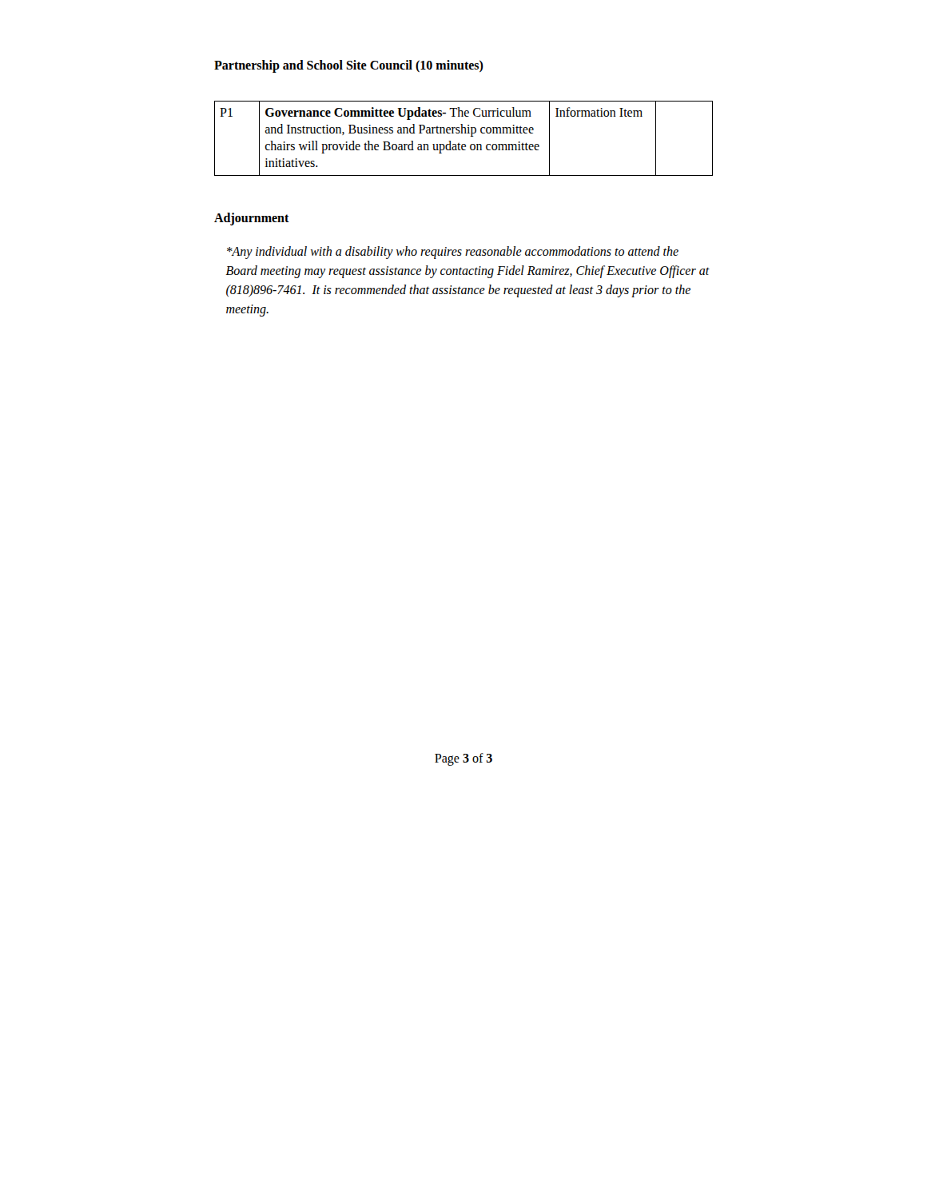Partnership and School Site Council (10 minutes)
| P1 | Governance Committee Updates- The Curriculum and Instruction, Business and Partnership committee chairs will provide the Board an update on committee initiatives. | Information Item | |
Adjournment
*Any individual with a disability who requires reasonable accommodations to attend the Board meeting may request assistance by contacting Fidel Ramirez, Chief Executive Officer at (818)896-7461. It is recommended that assistance be requested at least 3 days prior to the meeting.
Page 3 of 3